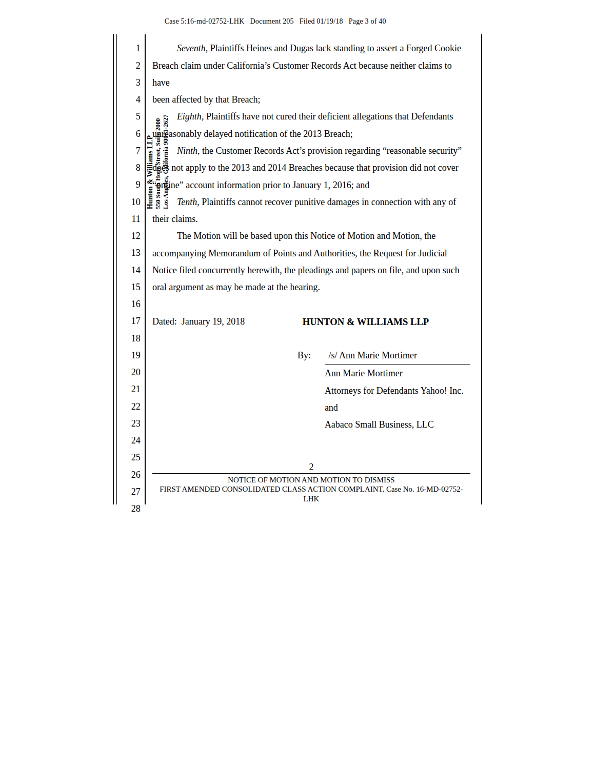Case 5:16-md-02752-LHK Document 205 Filed 01/19/18 Page 3 of 40
1
2
3
4
5
6
7
8
9
10
11
12
13
14
15
16
17
18
19
20
21
22
23
24
25
26
27
28
Hunton & Williams LLP
550 South Hope Street, Suite 2000
Los Angeles, California 90071-2627
Seventh, Plaintiffs Heines and Dugas lack standing to assert a Forged Cookie
Breach claim under California’s Customer Records Act because neither claims to have
been affected by that Breach;
Eighth, Plaintiffs have not cured their deficient allegations that Defendants
unreasonably delayed notification of the 2013 Breach;
Ninth, the Customer Records Act’s provision regarding “reasonable security”
does not apply to the 2013 and 2014 Breaches because that provision did not cover
“online” account information prior to January 1, 2016; and
Tenth, Plaintiffs cannot recover punitive damages in connection with any of
their claims.
The Motion will be based upon this Notice of Motion and Motion, the
accompanying Memorandum of Points and Authorities, the Request for Judicial
Notice filed concurrently herewith, the pleadings and papers on file, and upon such
oral argument as may be made at the hearing.
Dated: January 19, 2018
HUNTON & WILLIAMS LLP
By:
/s/ Ann Marie Mortimer
Ann Marie Mortimer
Attorneys for Defendants Yahoo! Inc. and
Aabaco Small Business, LLC
2
NOTICE OF MOTION AND MOTION TO DISMISS
FIRST AMENDED CONSOLIDATED CLASS ACTION COMPLAINT, Case No. 16-MD-02752-LHK